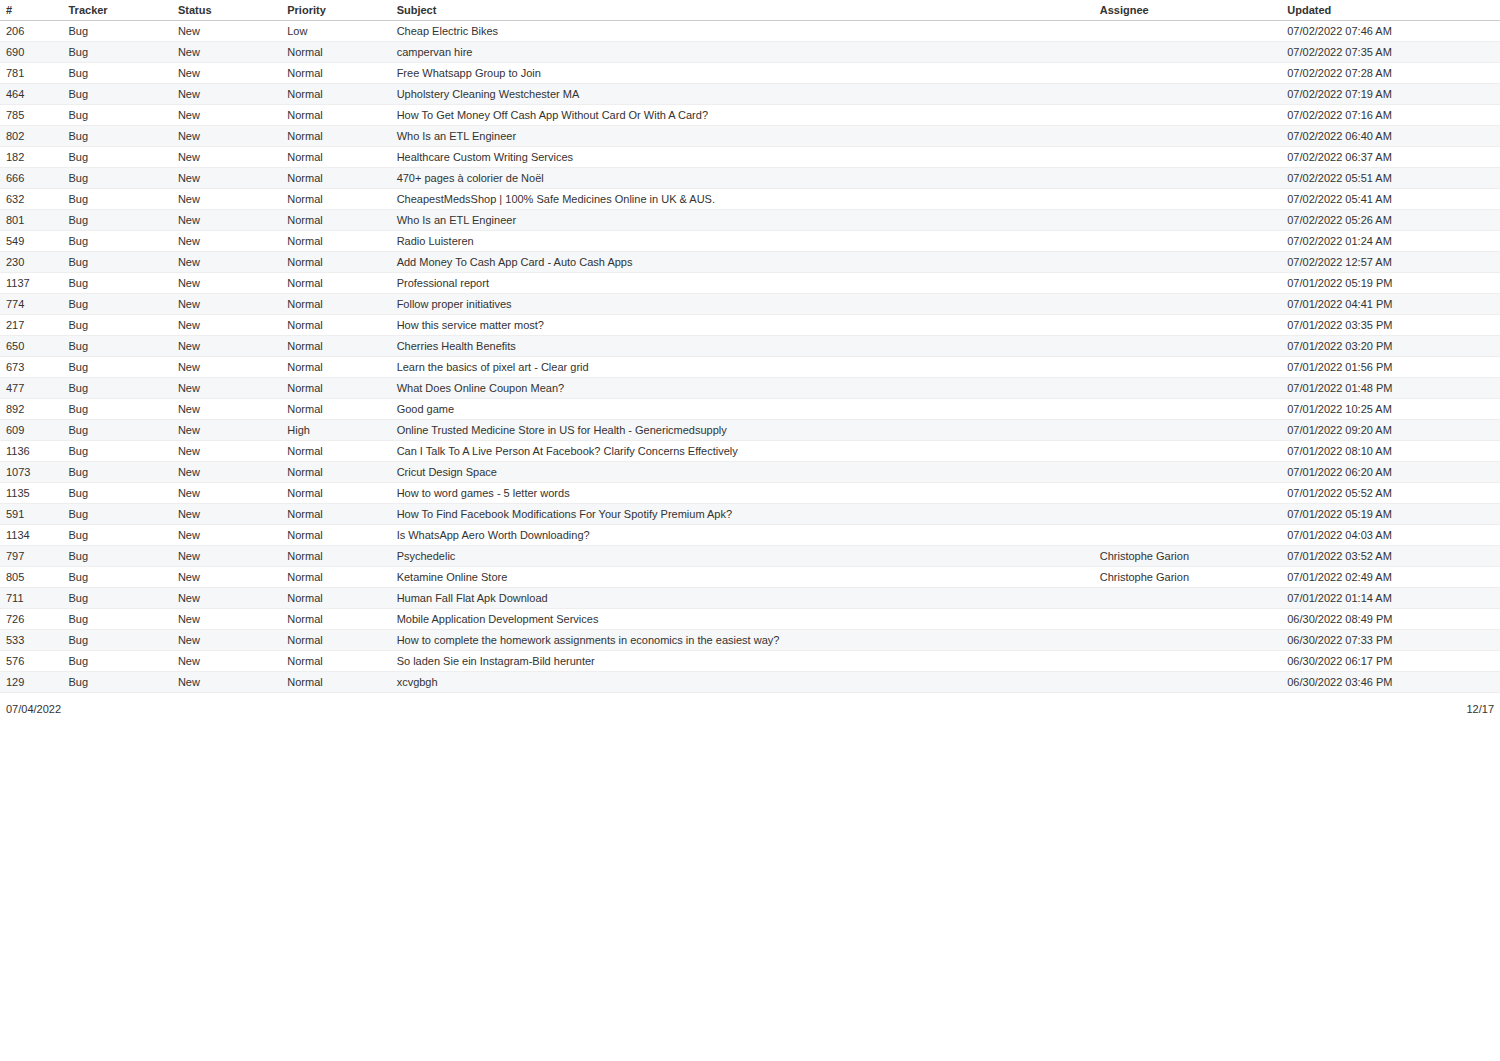| # | Tracker | Status | Priority | Subject | Assignee | Updated |
| --- | --- | --- | --- | --- | --- | --- |
| 206 | Bug | New | Low | Cheap Electric Bikes | | 07/02/2022 07:46 AM |
| 690 | Bug | New | Normal | campervan hire | | 07/02/2022 07:35 AM |
| 781 | Bug | New | Normal | Free Whatsapp Group to Join | | 07/02/2022 07:28 AM |
| 464 | Bug | New | Normal | Upholstery Cleaning Westchester MA | | 07/02/2022 07:19 AM |
| 785 | Bug | New | Normal | How To Get Money Off Cash App Without Card Or With A Card? | | 07/02/2022 07:16 AM |
| 802 | Bug | New | Normal | Who Is an ETL Engineer | | 07/02/2022 06:40 AM |
| 182 | Bug | New | Normal | Healthcare Custom Writing Services | | 07/02/2022 06:37 AM |
| 666 | Bug | New | Normal | 470+ pages à colorier de Noël | | 07/02/2022 05:51 AM |
| 632 | Bug | New | Normal | CheapestMedsShop / 100% Safe Medicines Online in UK & AUS. | | 07/02/2022 05:41 AM |
| 801 | Bug | New | Normal | Who Is an ETL Engineer | | 07/02/2022 05:26 AM |
| 549 | Bug | New | Normal | Radio Luisteren | | 07/02/2022 01:24 AM |
| 230 | Bug | New | Normal | Add Money To Cash App Card - Auto Cash Apps | | 07/02/2022 12:57 AM |
| 1137 | Bug | New | Normal | Professional report | | 07/01/2022 05:19 PM |
| 774 | Bug | New | Normal | Follow proper initiatives | | 07/01/2022 04:41 PM |
| 217 | Bug | New | Normal | How this service matter most? | | 07/01/2022 03:35 PM |
| 650 | Bug | New | Normal | Cherries Health Benefits | | 07/01/2022 03:20 PM |
| 673 | Bug | New | Normal | Learn the basics of pixel art - Clear grid | | 07/01/2022 01:56 PM |
| 477 | Bug | New | Normal | What Does Online Coupon Mean? | | 07/01/2022 01:48 PM |
| 892 | Bug | New | Normal | Good game | | 07/01/2022 10:25 AM |
| 609 | Bug | New | High | Online Trusted Medicine Store in US for Health - Genericmedsupply | | 07/01/2022 09:20 AM |
| 1136 | Bug | New | Normal | Can I Talk To A Live Person At Facebook? Clarify Concerns Effectively | | 07/01/2022 08:10 AM |
| 1073 | Bug | New | Normal | Cricut Design Space | | 07/01/2022 06:20 AM |
| 1135 | Bug | New | Normal | How to word games - 5 letter words | | 07/01/2022 05:52 AM |
| 591 | Bug | New | Normal | How To Find Facebook Modifications For Your Spotify Premium Apk? | | 07/01/2022 05:19 AM |
| 1134 | Bug | New | Normal | Is WhatsApp Aero Worth Downloading? | | 07/01/2022 04:03 AM |
| 797 | Bug | New | Normal | Psychedelic | Christophe Garion | 07/01/2022 03:52 AM |
| 805 | Bug | New | Normal | Ketamine Online Store | Christophe Garion | 07/01/2022 02:49 AM |
| 711 | Bug | New | Normal | Human Fall Flat Apk Download | | 07/01/2022 01:14 AM |
| 726 | Bug | New | Normal | Mobile Application Development Services | | 06/30/2022 08:49 PM |
| 533 | Bug | New | Normal | How to complete the homework assignments in economics in the easiest way? | | 06/30/2022 07:33 PM |
| 576 | Bug | New | Normal | So laden Sie ein Instagram-Bild herunter | | 06/30/2022 06:17 PM |
| 129 | Bug | New | Normal | xcvgbgh | | 06/30/2022 03:46 PM |
| 07/04/2022 | 12/17 |